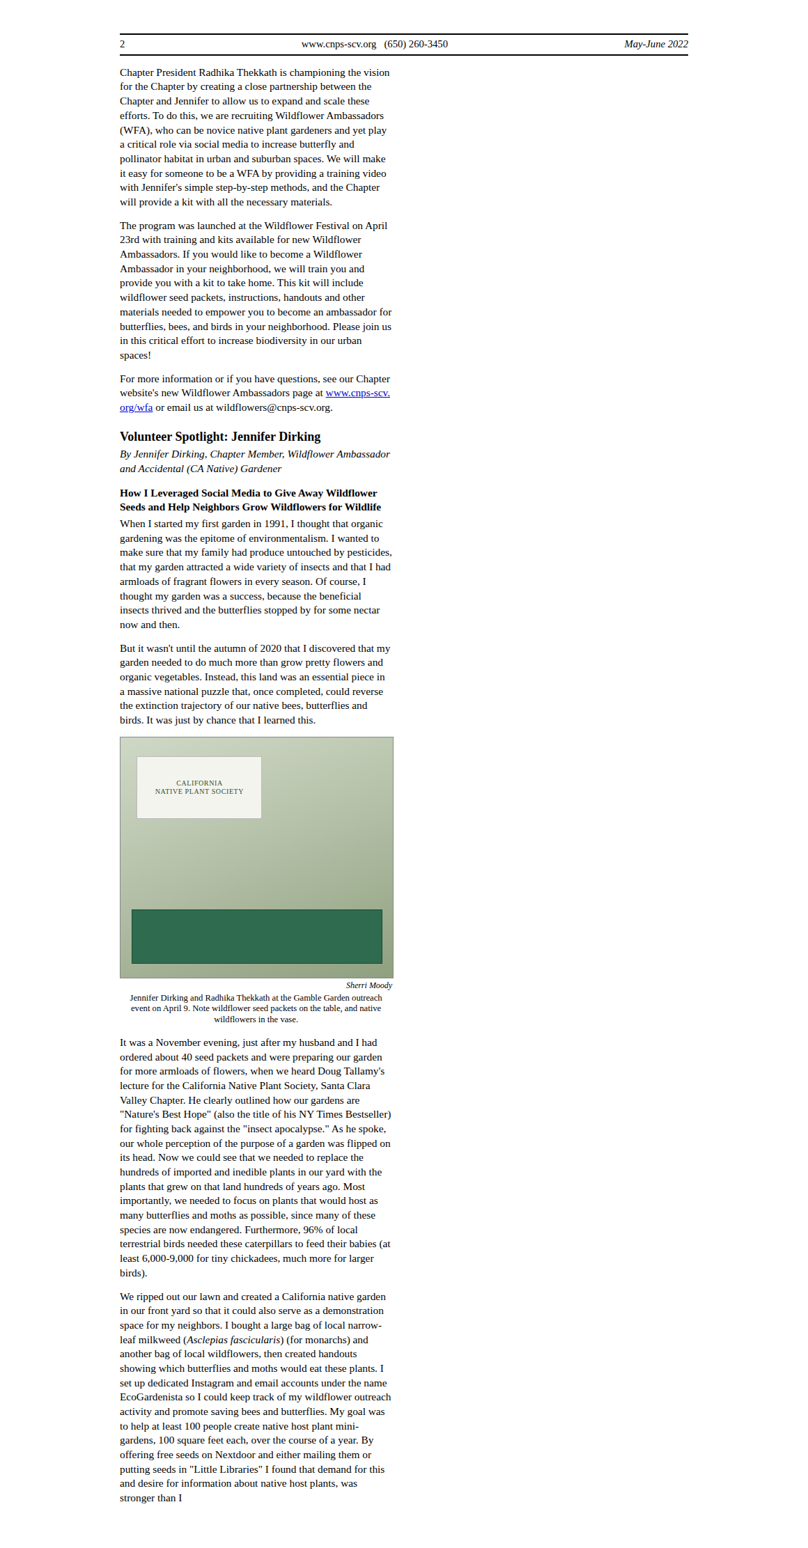2 www.cnps-scv.org (650) 260-3450 May-June 2022
Chapter President Radhika Thekkath is championing the vision for the Chapter by creating a close partnership between the Chapter and Jennifer to allow us to expand and scale these efforts. To do this, we are recruiting Wildflower Ambassadors (WFA), who can be novice native plant gardeners and yet play a critical role via social media to increase butterfly and pollinator habitat in urban and suburban spaces. We will make it easy for someone to be a WFA by providing a training video with Jennifer's simple step-by-step methods, and the Chapter will provide a kit with all the necessary materials.
The program was launched at the Wildflower Festival on April 23rd with training and kits available for new Wildflower Ambassadors. If you would like to become a Wildflower Ambassador in your neighborhood, we will train you and provide you with a kit to take home. This kit will include wildflower seed packets, instructions, handouts and other materials needed to empower you to become an ambassador for butterflies, bees, and birds in your neighborhood. Please join us in this critical effort to increase biodiversity in our urban spaces!
For more information or if you have questions, see our Chapter website's new Wildflower Ambassadors page at www.cnps-scv.org/wfa or email us at wildflowers@cnps-scv.org.
Volunteer Spotlight: Jennifer Dirking
By Jennifer Dirking, Chapter Member, Wildflower Ambassador and Accidental (CA Native) Gardener
How I Leveraged Social Media to Give Away Wildflower Seeds and Help Neighbors Grow Wildflowers for Wildlife
When I started my first garden in 1991, I thought that organic gardening was the epitome of environmentalism. I wanted to make sure that my family had produce untouched by pesticides, that my garden attracted a wide variety of insects and that I had armloads of fragrant flowers in every season. Of course, I thought my garden was a success, because the beneficial insects thrived and the butterflies stopped by for some nectar now and then.
But it wasn't until the autumn of 2020 that I discovered that my garden needed to do much more than grow pretty flowers and organic vegetables. Instead, this land was an essential piece in a massive national puzzle that, once completed, could reverse the extinction trajectory of our native bees, butterflies and birds. It was just by chance that I learned this.
CALIFORNIA
NATIVE PLANT SOCIETY
Sherri Moody
Jennifer Dirking and Radhika Thekkath at the Gamble Garden outreach event on April 9. Note wildflower seed packets on the table, and native wildflowers in the vase.
It was a November evening, just after my husband and I had ordered about 40 seed packets and were preparing our garden for more armloads of flowers, when we heard Doug Tallamy's lecture for the California Native Plant Society, Santa Clara Valley Chapter. He clearly outlined how our gardens are "Nature's Best Hope" (also the title of his NY Times Bestseller) for fighting back against the "insect apocalypse." As he spoke, our whole perception of the purpose of a garden was flipped on its head. Now we could see that we needed to replace the hundreds of imported and inedible plants in our yard with the plants that grew on that land hundreds of years ago. Most importantly, we needed to focus on plants that would host as many butterflies and moths as possible, since many of these species are now endangered. Furthermore, 96% of local terrestrial birds needed these caterpillars to feed their babies (at least 6,000-9,000 for tiny chickadees, much more for larger birds).
We ripped out our lawn and created a California native garden in our front yard so that it could also serve as a demonstration space for my neighbors. I bought a large bag of local narrow-leaf milkweed (Asclepias fascicularis) (for monarchs) and another bag of local wildflowers, then created handouts showing which butterflies and moths would eat these plants. I set up dedicated Instagram and email accounts under the name EcoGardenista so I could keep track of my wildflower outreach activity and promote saving bees and butterflies. My goal was to help at least 100 people create native host plant mini-gardens, 100 square feet each, over the course of a year. By offering free seeds on Nextdoor and either mailing them or putting seeds in "Little Libraries" I found that demand for this and desire for information about native host plants, was stronger than I